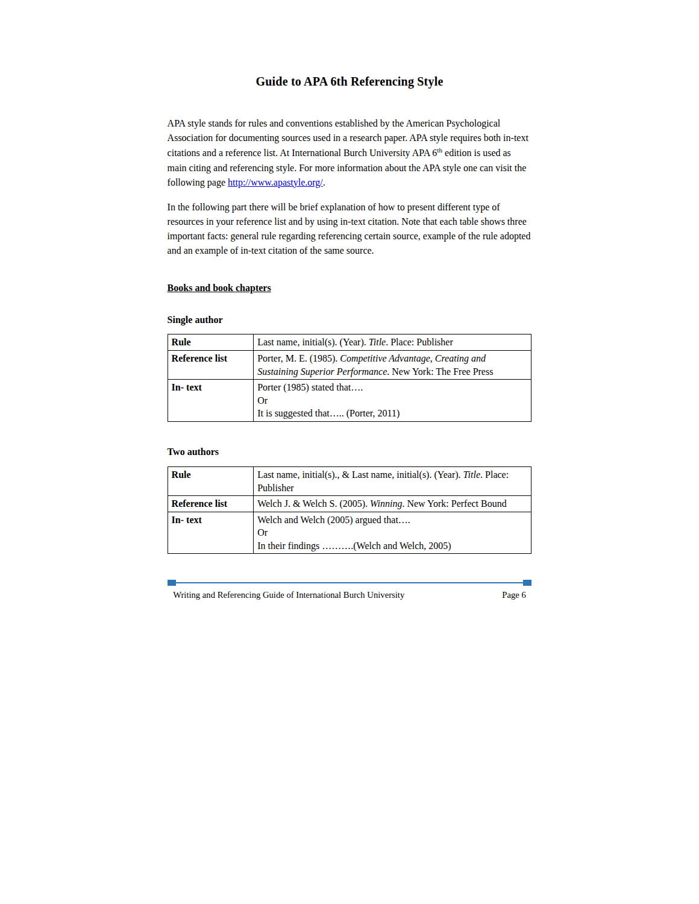Guide to APA 6th Referencing Style
APA style stands for rules and conventions established by the American Psychological Association for documenting sources used in a research paper. APA style requires both in-text citations and a reference list. At International Burch University APA 6th edition is used as main citing and referencing style. For more information about the APA style one can visit the following page http://www.apastyle.org/.
In the following part there will be brief explanation of how to present different type of resources in your reference list and by using in-text citation. Note that each table shows three important facts: general rule regarding referencing certain source, example of the rule adopted and an example of in-text citation of the same source.
Books and book chapters
Single author
| Rule | Last name, initial(s). (Year). Title . Place: Publisher |
| Reference list | Porter, M. E. (1985). Competitive Advantage, Creating and Sustaining Superior Performance . New York: The Free Press |
| In- text | Porter (1985) stated that…. Or It is suggested that….. (Porter, 2011) |
Two authors
| Rule | Last name, initial(s)., & Last name, initial(s). (Year). Title . Place: Publisher |
| Reference list | Welch J. & Welch S. (2005). Winning . New York: Perfect Bound |
| In- text | Welch and Welch (2005) argued that…. Or In their findings ……….(Welch and Welch, 2005) |
Writing and Referencing Guide of International Burch University Page 6